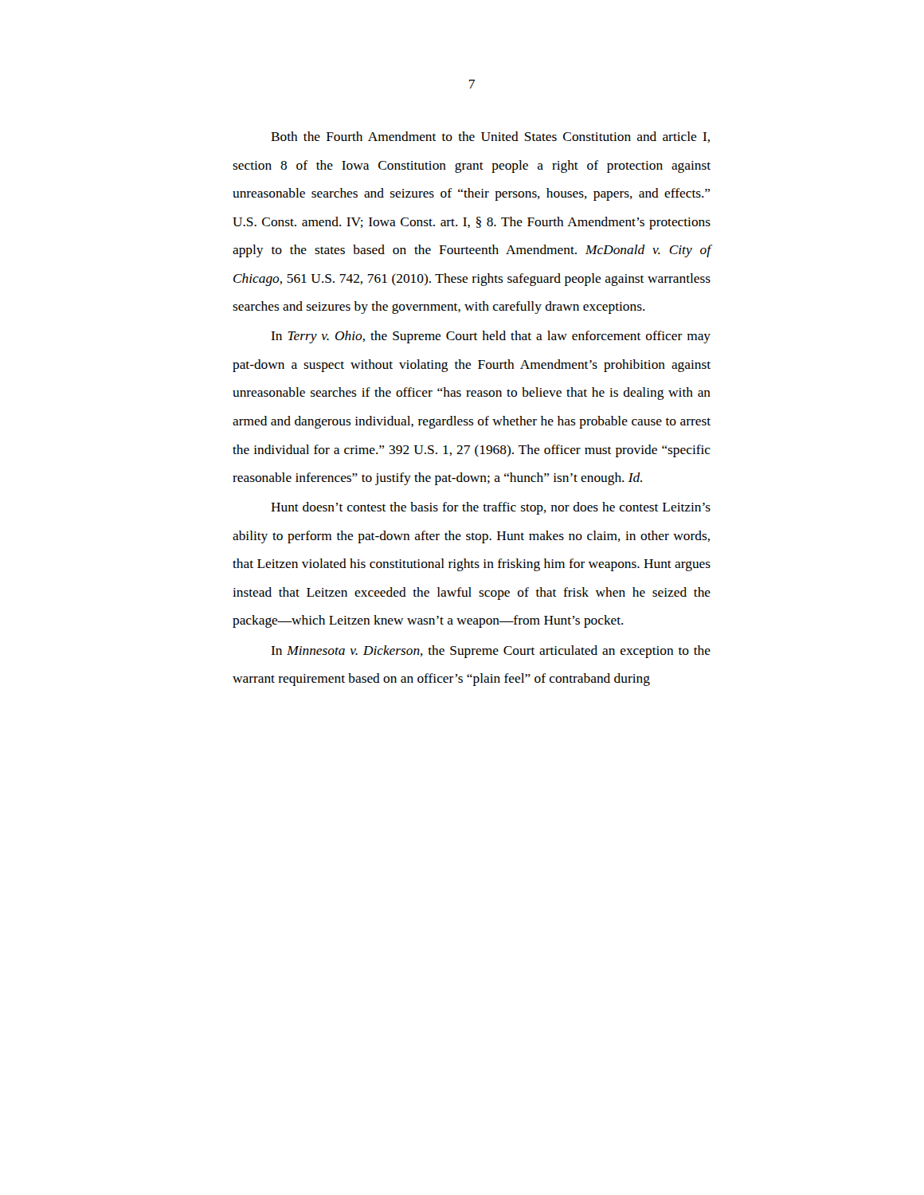7
Both the Fourth Amendment to the United States Constitution and article I, section 8 of the Iowa Constitution grant people a right of protection against unreasonable searches and seizures of “their persons, houses, papers, and effects.” U.S. Const. amend. IV; Iowa Const. art. I, § 8. The Fourth Amendment’s protections apply to the states based on the Fourteenth Amendment. McDonald v. City of Chicago, 561 U.S. 742, 761 (2010). These rights safeguard people against warrantless searches and seizures by the government, with carefully drawn exceptions.
In Terry v. Ohio, the Supreme Court held that a law enforcement officer may pat-down a suspect without violating the Fourth Amendment’s prohibition against unreasonable searches if the officer “has reason to believe that he is dealing with an armed and dangerous individual, regardless of whether he has probable cause to arrest the individual for a crime.” 392 U.S. 1, 27 (1968). The officer must provide “specific reasonable inferences” to justify the pat-down; a “hunch” isn’t enough. Id.
Hunt doesn’t contest the basis for the traffic stop, nor does he contest Leitzin’s ability to perform the pat-down after the stop. Hunt makes no claim, in other words, that Leitzen violated his constitutional rights in frisking him for weapons. Hunt argues instead that Leitzen exceeded the lawful scope of that frisk when he seized the package—which Leitzen knew wasn’t a weapon—from Hunt’s pocket.
In Minnesota v. Dickerson, the Supreme Court articulated an exception to the warrant requirement based on an officer’s “plain feel” of contraband during